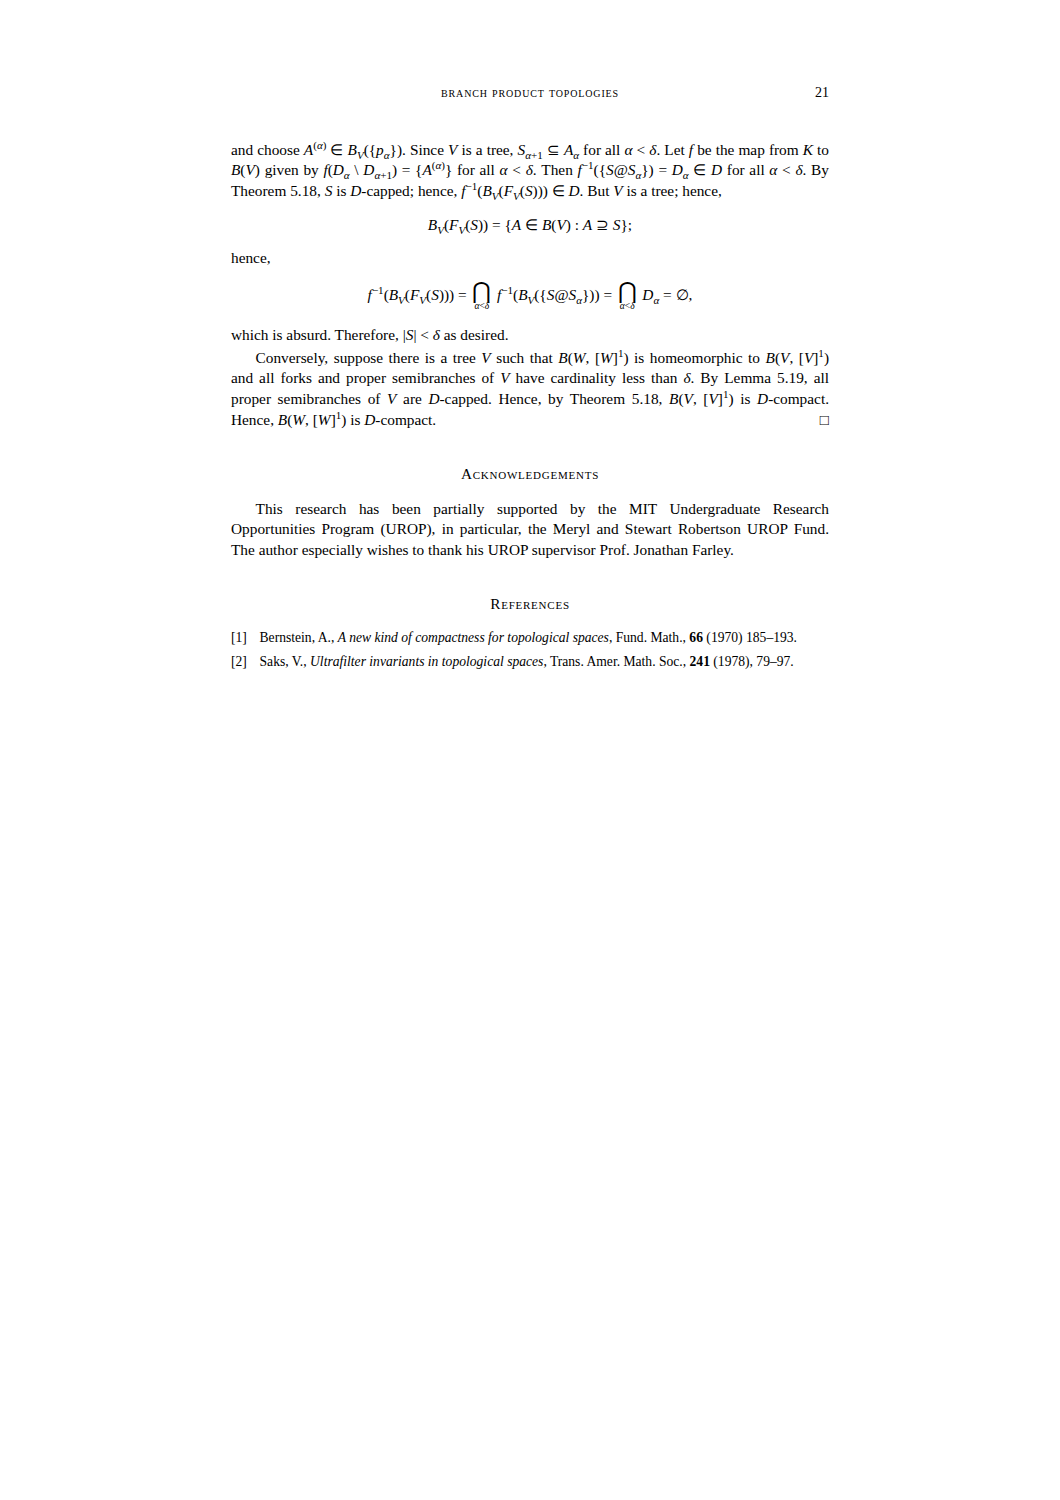branch product topologies 21
and choose A(α) ∈ BV({pα}). Since V is a tree, Sα+1 ⊆ Aα for all α < δ. Let f be the map from K to B(V) given by f(Dα \ Dα+1) = {A(α)} for all α < δ. Then f−1({S@Sα}) = Dα ∈ D for all α < δ. By Theorem 5.18, S is D-capped; hence, f−1(BV(FV(S))) ∈ D. But V is a tree; hence,
BV(FV(S)) = {A ∈ B(V) : A ⊇ S};
hence,
f−1(BV(FV(S))) = ⋂α<δ f−1(BV({S@Sα})) = ⋂α<δ Dα = ∅,
which is absurd. Therefore, |S| < δ as desired.
Conversely, suppose there is a tree V such that B(W, [W]1) is homeomorphic to B(V, [V]1) and all forks and proper semibranches of V have cardinality less than δ. By Lemma 5.19, all proper semibranches of V are D-capped. Hence, by Theorem 5.18, B(V, [V]1) is D-compact. Hence, B(W, [W]1) is D-compact. □
Acknowledgements
This research has been partially supported by the MIT Undergraduate Research Opportunities Program (UROP), in particular, the Meryl and Stewart Robertson UROP Fund. The author especially wishes to thank his UROP supervisor Prof. Jonathan Farley.
References
[1]
Bernstein, A., A new kind of compactness for topological spaces, Fund. Math., 66 (1970) 185–193.
[2]
Saks, V., Ultrafilter invariants in topological spaces, Trans. Amer. Math. Soc., 241 (1978), 79–97.